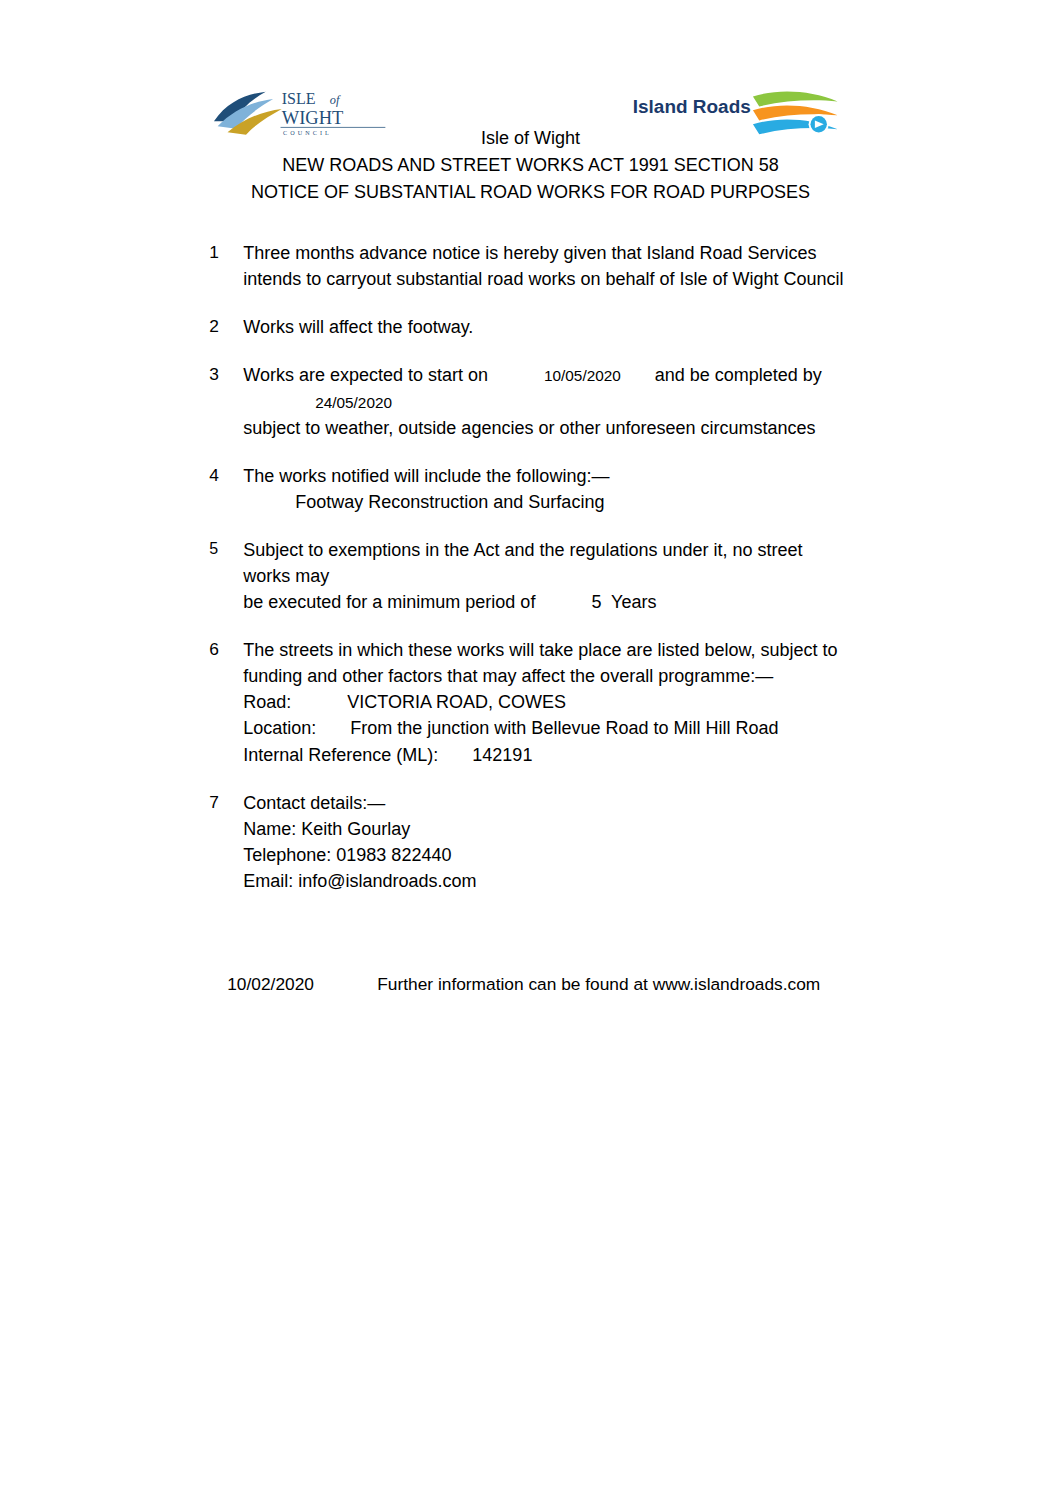ISLE of WIGHT COUNCIL Island Roads
Isle of Wight
NEW ROADS AND STREET WORKS ACT 1991 SECTION 58
NOTICE OF SUBSTANTIAL ROAD WORKS FOR ROAD PURPOSES
1
Three months advance notice is hereby given that Island Road Services intends to carryout substantial road works on behalf of Isle of Wight Council
2
Works will affect the footway.
3
Works are expected to start on 10/05/2020 and be completed by 24/05/2020
subject to weather, outside agencies or other unforeseen circumstances
4
The works notified will include the following:—
Footway Reconstruction and Surfacing
5
Subject to exemptions in the Act and the regulations under it, no street works may
be executed for a minimum period of 5 Years
6
The streets in which these works will take place are listed below, subject to funding and other factors that may affect the overall programme:—
Road: VICTORIA ROAD, COWES
Location: From the junction with Bellevue Road to Mill Hill Road
Internal Reference (ML): 142191
7
Contact details:—
Name: Keith Gourlay
Telephone: 01983 822440
Email: info@islandroads.com
10/02/2020 Further information can be found at www.islandroads.com